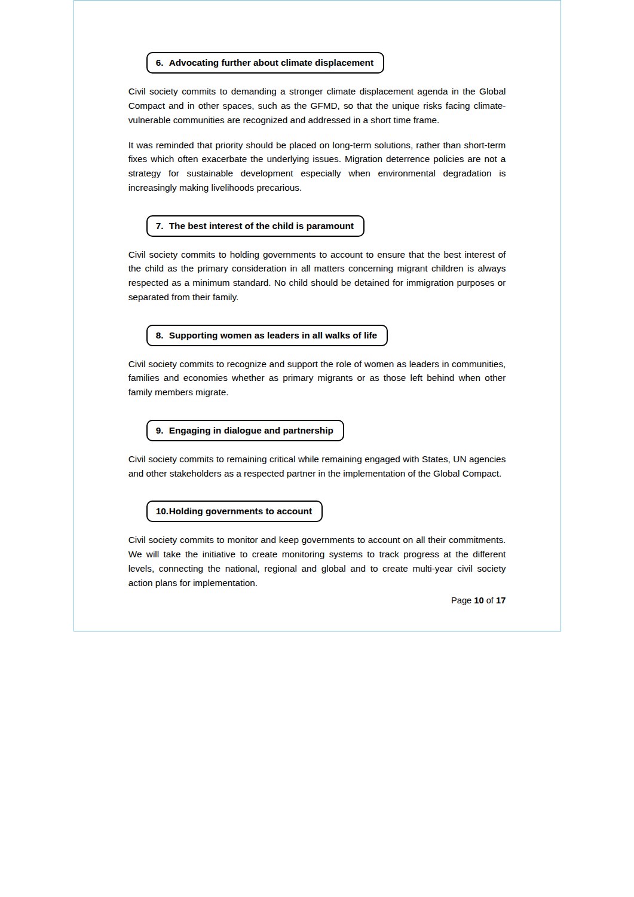6. Advocating further about climate displacement
Civil society commits to demanding a stronger climate displacement agenda in the Global Compact and in other spaces, such as the GFMD, so that the unique risks facing climate-vulnerable communities are recognized and addressed in a short time frame.
It was reminded that priority should be placed on long-term solutions, rather than short-term fixes which often exacerbate the underlying issues. Migration deterrence policies are not a strategy for sustainable development especially when environmental degradation is increasingly making livelihoods precarious.
7. The best interest of the child is paramount
Civil society commits to holding governments to account to ensure that the best interest of the child as the primary consideration in all matters concerning migrant children is always respected as a minimum standard. No child should be detained for immigration purposes or separated from their family.
8. Supporting women as leaders in all walks of life
Civil society commits to recognize and support the role of women as leaders in communities, families and economies whether as primary migrants or as those left behind when other family members migrate.
9. Engaging in dialogue and partnership
Civil society commits to remaining critical while remaining engaged with States, UN agencies and other stakeholders as a respected partner in the implementation of the Global Compact.
10. Holding governments to account
Civil society commits to monitor and keep governments to account on all their commitments. We will take the initiative to create monitoring systems to track progress at the different levels, connecting the national, regional and global and to create multi-year civil society action plans for implementation.
Page 10 of 17